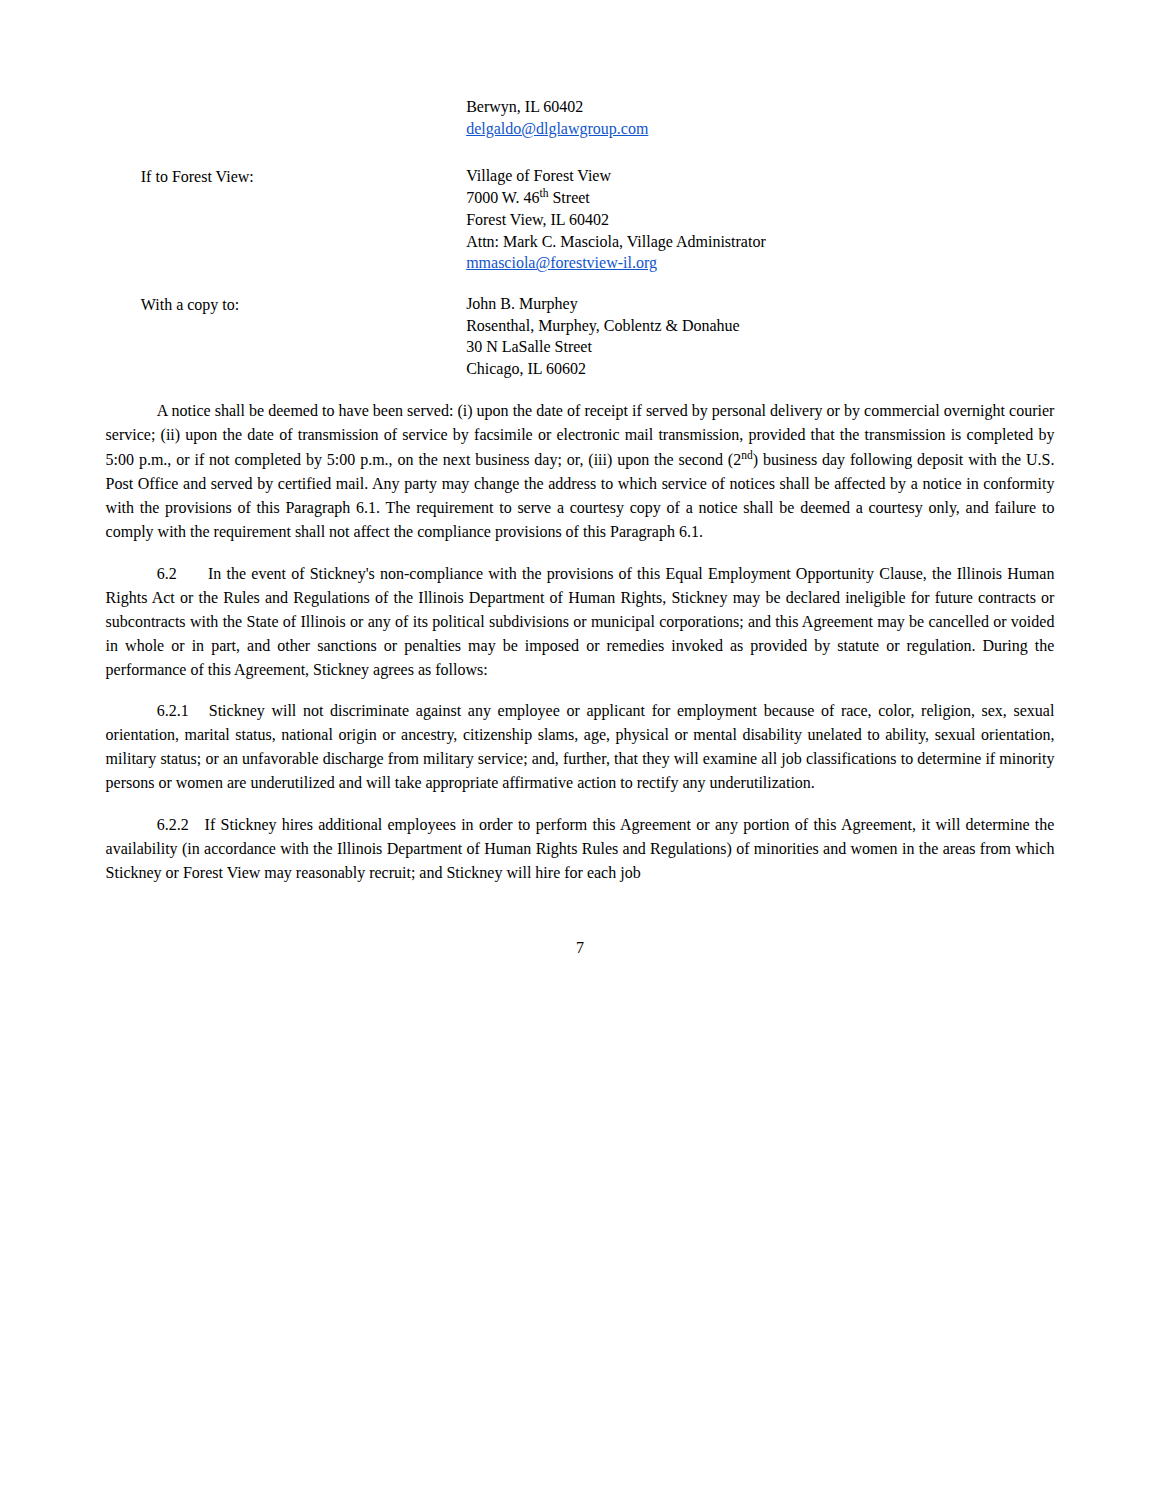Berwyn, IL 60402
delgaldo@dlglawgroup.com
If to Forest View:
Village of Forest View
7000 W. 46th Street
Forest View, IL 60402
Attn: Mark C. Masciola, Village Administrator
mmasciola@forestview-il.org
With a copy to:
John B. Murphey
Rosenthal, Murphey, Coblentz & Donahue
30 N LaSalle Street
Chicago, IL 60602
A notice shall be deemed to have been served: (i) upon the date of receipt if served by personal delivery or by commercial overnight courier service; (ii) upon the date of transmission of service by facsimile or electronic mail transmission, provided that the transmission is completed by 5:00 p.m., or if not completed by 5:00 p.m., on the next business day; or, (iii) upon the second (2nd) business day following deposit with the U.S. Post Office and served by certified mail. Any party may change the address to which service of notices shall be affected by a notice in conformity with the provisions of this Paragraph 6.1. The requirement to serve a courtesy copy of a notice shall be deemed a courtesy only, and failure to comply with the requirement shall not affect the compliance provisions of this Paragraph 6.1.
6.2 In the event of Stickney's non-compliance with the provisions of this Equal Employment Opportunity Clause, the Illinois Human Rights Act or the Rules and Regulations of the Illinois Department of Human Rights, Stickney may be declared ineligible for future contracts or subcontracts with the State of Illinois or any of its political subdivisions or municipal corporations; and this Agreement may be cancelled or voided in whole or in part, and other sanctions or penalties may be imposed or remedies invoked as provided by statute or regulation. During the performance of this Agreement, Stickney agrees as follows:
6.2.1 Stickney will not discriminate against any employee or applicant for employment because of race, color, religion, sex, sexual orientation, marital status, national origin or ancestry, citizenship slams, age, physical or mental disability unelated to ability, sexual orientation, military status; or an unfavorable discharge from military service; and, further, that they will examine all job classifications to determine if minority persons or women are underutilized and will take appropriate affirmative action to rectify any underutilization.
6.2.2 If Stickney hires additional employees in order to perform this Agreement or any portion of this Agreement, it will determine the availability (in accordance with the Illinois Department of Human Rights Rules and Regulations) of minorities and women in the areas from which Stickney or Forest View may reasonably recruit; and Stickney will hire for each job
7